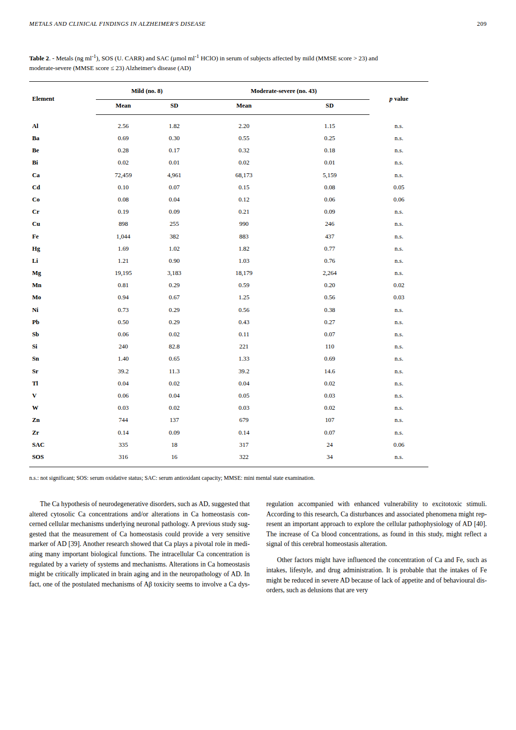Metals and clinical findings in Alzheimer's disease 209
Table 2. - Metals (ng ml-1), SOS (U. CARR) and SAC (µmol ml-1 HClO) in serum of subjects affected by mild (MMSE score > 23) and moderate-severe (MMSE score ≤ 23) Alzheimer's disease (AD)
| Element | Mild (no. 8) | Moderate-severe (no. 43) | p value |
| --- | --- | --- | --- |
| Mean | SD | Mean | SD |
| Al | 2.56 | 1.82 | 2.20 | 1.15 | n.s. |
| Ba | 0.69 | 0.30 | 0.55 | 0.25 | n.s. |
| Be | 0.28 | 0.17 | 0.32 | 0.18 | n.s. |
| Bi | 0.02 | 0.01 | 0.02 | 0.01 | n.s. |
| Ca | 72,459 | 4,961 | 68,173 | 5,159 | n.s. |
| Cd | 0.10 | 0.07 | 0.15 | 0.08 | 0.05 |
| Co | 0.08 | 0.04 | 0.12 | 0.06 | 0.06 |
| Cr | 0.19 | 0.09 | 0.21 | 0.09 | n.s. |
| Cu | 898 | 255 | 990 | 246 | n.s. |
| Fe | 1,044 | 382 | 883 | 437 | n.s. |
| Hg | 1.69 | 1.02 | 1.82 | 0.77 | n.s. |
| Li | 1.21 | 0.90 | 1.03 | 0.76 | n.s. |
| Mg | 19,195 | 3,183 | 18,179 | 2,264 | n.s. |
| Mn | 0.81 | 0.29 | 0.59 | 0.20 | 0.02 |
| Mo | 0.94 | 0.67 | 1.25 | 0.56 | 0.03 |
| Ni | 0.73 | 0.29 | 0.56 | 0.38 | n.s. |
| Pb | 0.50 | 0.29 | 0.43 | 0.27 | n.s. |
| Sb | 0.06 | 0.02 | 0.11 | 0.07 | n.s. |
| Si | 240 | 82.8 | 221 | 110 | n.s. |
| Sn | 1.40 | 0.65 | 1.33 | 0.69 | n.s. |
| Sr | 39.2 | 11.3 | 39.2 | 14.6 | n.s. |
| Tl | 0.04 | 0.02 | 0.04 | 0.02 | n.s. |
| V | 0.06 | 0.04 | 0.05 | 0.03 | n.s. |
| W | 0.03 | 0.02 | 0.03 | 0.02 | n.s. |
| Zn | 744 | 137 | 679 | 107 | n.s. |
| Zr | 0.14 | 0.09 | 0.14 | 0.07 | n.s. |
| SAC | 335 | 18 | 317 | 24 | 0.06 |
| SOS | 316 | 16 | 322 | 34 | n.s. |
n.s.: not significant; SOS: serum oxidative status; SAC: serum antioxidant capacity; MMSE: mini mental state examination.
The Ca hypothesis of neurodegenerative disorders, such as AD, suggested that altered cytosolic Ca concentrations and/or alterations in Ca homeostasis concerned cellular mechanisms underlying neuronal pathology. A previous study suggested that the measurement of Ca homeostasis could provide a very sensitive marker of AD [39]. Another research showed that Ca plays a pivotal role in mediating many important biological functions. The intracellular Ca concentration is regulated by a variety of systems and mechanisms. Alterations in Ca homeostasis might be critically implicated in brain aging and in the neuropathology of AD. In fact, one of the postulated mechanisms of Aβ toxicity seems to involve a Ca dysregulation accompanied with enhanced vulnerability to excitotoxic stimuli. According to this research, Ca disturbances and associated phenomena might represent an important approach to explore the cellular pathophysiology of AD [40]. The increase of Ca blood concentrations, as found in this study, might reflect a signal of this cerebral homeostasis alteration.
Other factors might have influenced the concentration of Ca and Fe, such as intakes, lifestyle, and drug administration. It is probable that the intakes of Fe might be reduced in severe AD because of lack of appetite and of behavioural disorders, such as delusions that are very